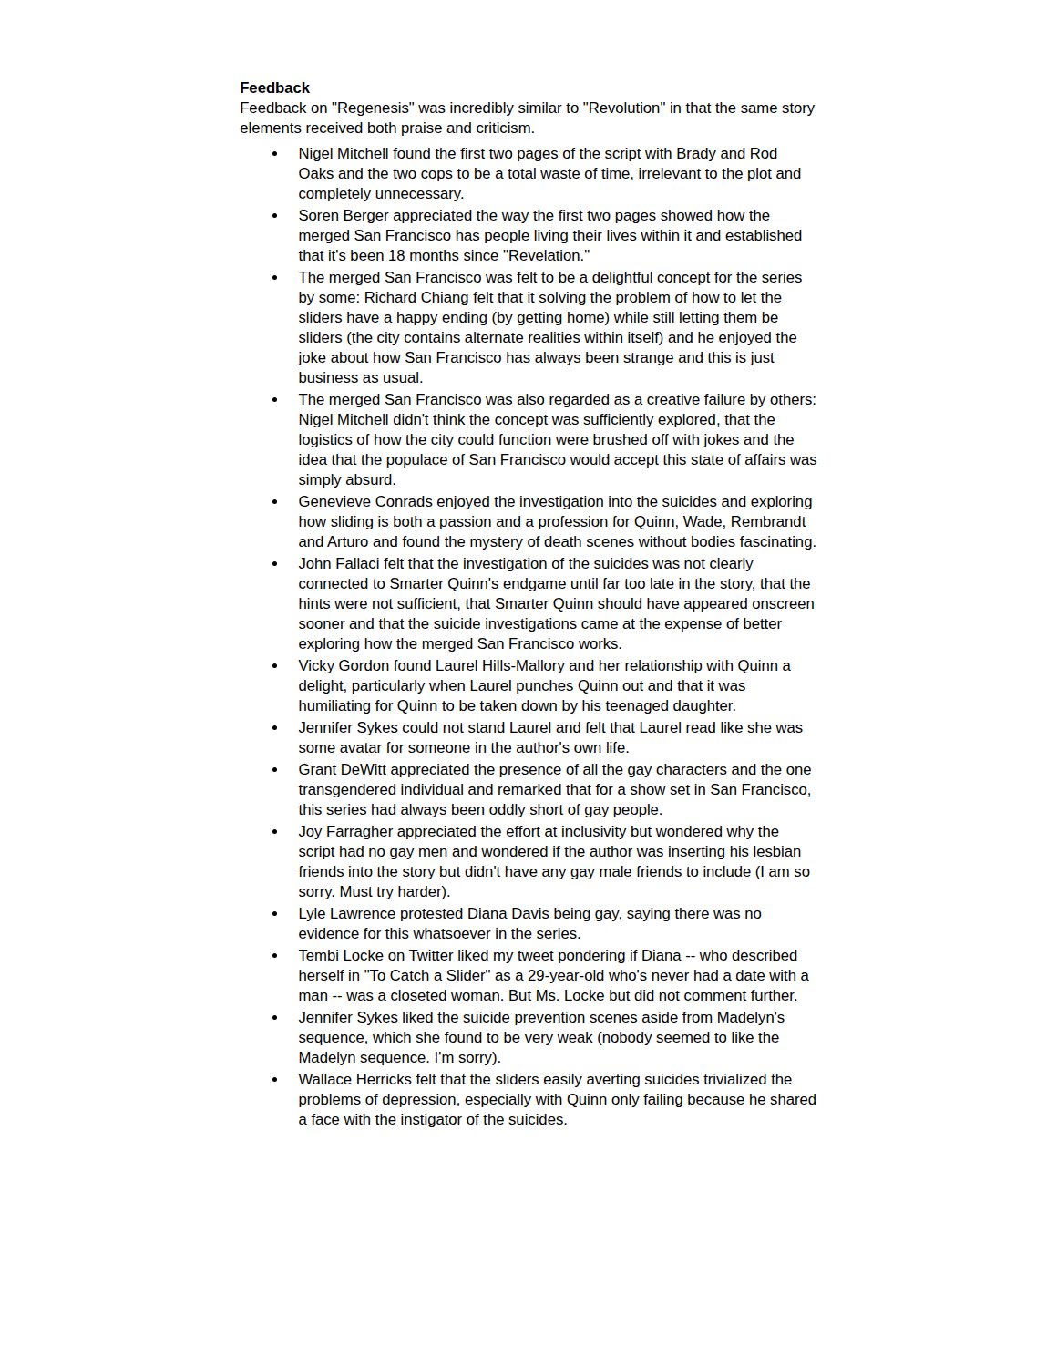Feedback
Feedback on "Regenesis" was incredibly similar to "Revolution" in that the same story elements received both praise and criticism.
Nigel Mitchell found the first two pages of the script with Brady and Rod Oaks and the two cops to be a total waste of time, irrelevant to the plot and completely unnecessary.
Soren Berger appreciated the way the first two pages showed how the merged San Francisco has people living their lives within it and established that it's been 18 months since "Revelation."
The merged San Francisco was felt to be a delightful concept for the series by some: Richard Chiang felt that it solving the problem of how to let the sliders have a happy ending (by getting home) while still letting them be sliders (the city contains alternate realities within itself) and he enjoyed the joke about how San Francisco has always been strange and this is just business as usual.
The merged San Francisco was also regarded as a creative failure by others: Nigel Mitchell didn't think the concept was sufficiently explored, that the logistics of how the city could function were brushed off with jokes and the idea that the populace of San Francisco would accept this state of affairs was simply absurd.
Genevieve Conrads enjoyed the investigation into the suicides and exploring how sliding is both a passion and a profession for Quinn, Wade, Rembrandt and Arturo and found the mystery of death scenes without bodies fascinating.
John Fallaci felt that the investigation of the suicides was not clearly connected to Smarter Quinn's endgame until far too late in the story, that the hints were not sufficient, that Smarter Quinn should have appeared onscreen sooner and that the suicide investigations came at the expense of better exploring how the merged San Francisco works.
Vicky Gordon found Laurel Hills-Mallory and her relationship with Quinn a delight, particularly when Laurel punches Quinn out and that it was humiliating for Quinn to be taken down by his teenaged daughter.
Jennifer Sykes could not stand Laurel and felt that Laurel read like she was some avatar for someone in the author's own life.
Grant DeWitt appreciated the presence of all the gay characters and the one transgendered individual and remarked that for a show set in San Francisco, this series had always been oddly short of gay people.
Joy Farragher appreciated the effort at inclusivity but wondered why the script had no gay men and wondered if the author was inserting his lesbian friends into the story but didn't have any gay male friends to include (I am so sorry. Must try harder).
Lyle Lawrence protested Diana Davis being gay, saying there was no evidence for this whatsoever in the series.
Tembi Locke on Twitter liked my tweet pondering if Diana -- who described herself in "To Catch a Slider" as a 29-year-old who's never had a date with a man -- was a closeted woman. But Ms. Locke but did not comment further.
Jennifer Sykes liked the suicide prevention scenes aside from Madelyn's sequence, which she found to be very weak (nobody seemed to like the Madelyn sequence. I'm sorry).
Wallace Herricks felt that the sliders easily averting suicides trivialized the problems of depression, especially with Quinn only failing because he shared a face with the instigator of the suicides.